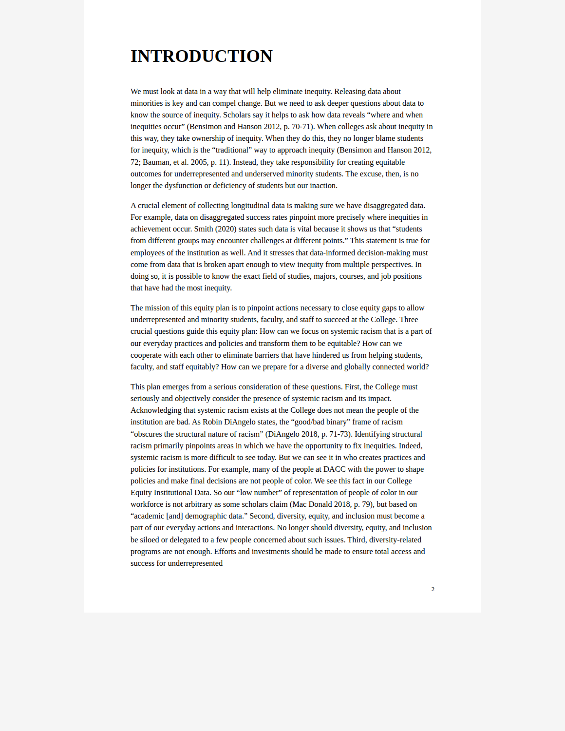INTRODUCTION
We must look at data in a way that will help eliminate inequity. Releasing data about minorities is key and can compel change. But we need to ask deeper questions about data to know the source of inequity. Scholars say it helps to ask how data reveals “where and when inequities occur” (Bensimon and Hanson 2012, p. 70-71). When colleges ask about inequity in this way, they take ownership of inequity. When they do this, they no longer blame students for inequity, which is the “traditional” way to approach inequity (Bensimon and Hanson 2012, 72; Bauman, et al. 2005, p. 11). Instead, they take responsibility for creating equitable outcomes for underrepresented and underserved minority students. The excuse, then, is no longer the dysfunction or deficiency of students but our inaction.
A crucial element of collecting longitudinal data is making sure we have disaggregated data. For example, data on disaggregated success rates pinpoint more precisely where inequities in achievement occur. Smith (2020) states such data is vital because it shows us that “students from different groups may encounter challenges at different points.” This statement is true for employees of the institution as well. And it stresses that data-informed decision-making must come from data that is broken apart enough to view inequity from multiple perspectives. In doing so, it is possible to know the exact field of studies, majors, courses, and job positions that have had the most inequity.
The mission of this equity plan is to pinpoint actions necessary to close equity gaps to allow underrepresented and minority students, faculty, and staff to succeed at the College. Three crucial questions guide this equity plan: How can we focus on systemic racism that is a part of our everyday practices and policies and transform them to be equitable? How can we cooperate with each other to eliminate barriers that have hindered us from helping students, faculty, and staff equitably? How can we prepare for a diverse and globally connected world?
This plan emerges from a serious consideration of these questions. First, the College must seriously and objectively consider the presence of systemic racism and its impact. Acknowledging that systemic racism exists at the College does not mean the people of the institution are bad. As Robin DiAngelo states, the “good/bad binary” frame of racism “obscures the structural nature of racism” (DiAngelo 2018, p. 71-73). Identifying structural racism primarily pinpoints areas in which we have the opportunity to fix inequities. Indeed, systemic racism is more difficult to see today. But we can see it in who creates practices and policies for institutions. For example, many of the people at DACC with the power to shape policies and make final decisions are not people of color. We see this fact in our College Equity Institutional Data. So our “low number” of representation of people of color in our workforce is not arbitrary as some scholars claim (Mac Donald 2018, p. 79), but based on “academic [and] demographic data.” Second, diversity, equity, and inclusion must become a part of our everyday actions and interactions. No longer should diversity, equity, and inclusion be siloed or delegated to a few people concerned about such issues. Third, diversity-related programs are not enough. Efforts and investments should be made to ensure total access and success for underrepresented
2